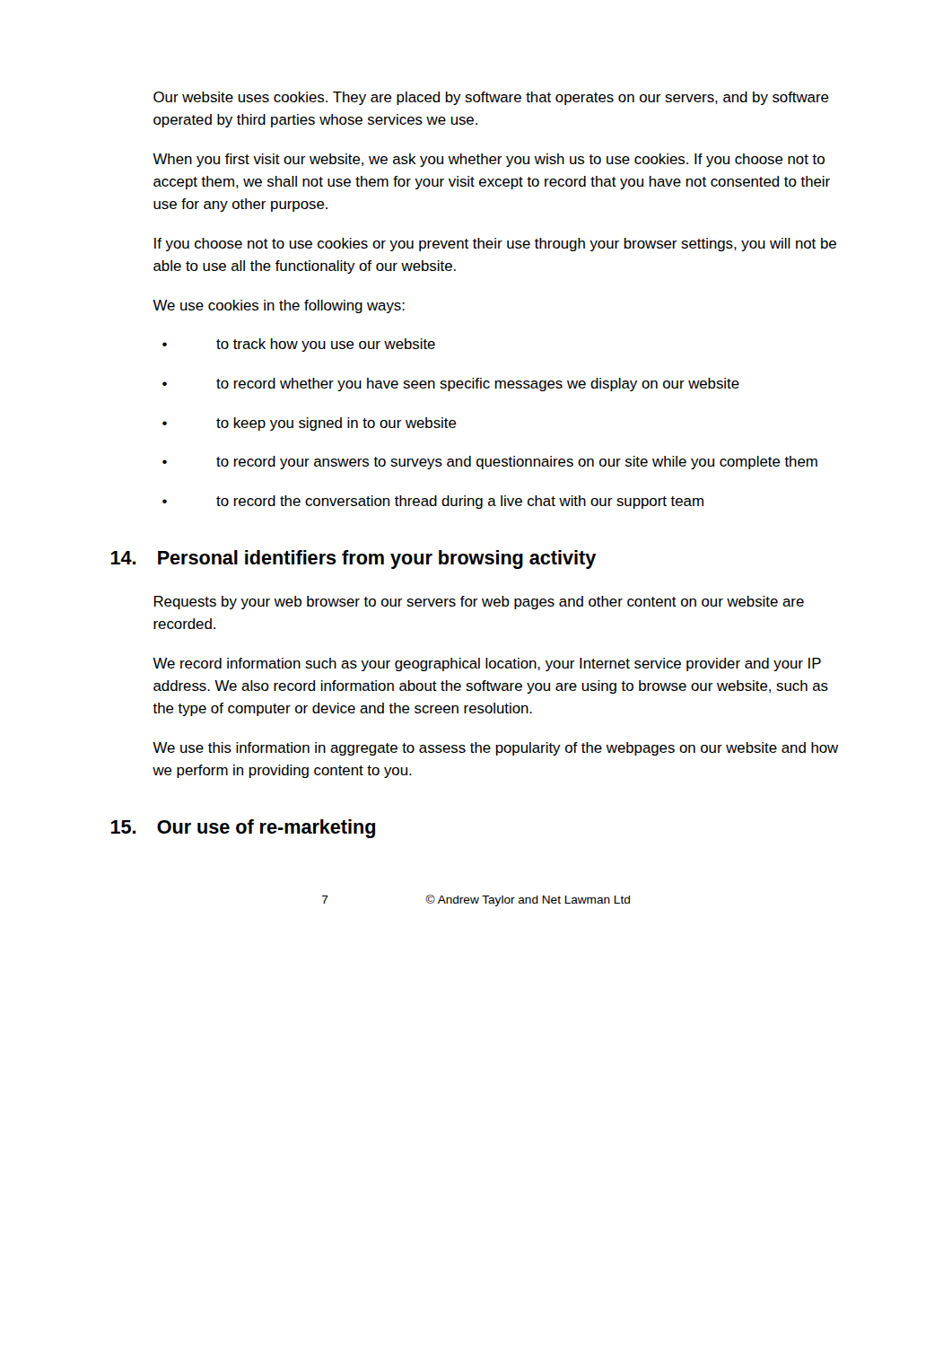Our website uses cookies. They are placed by software that operates on our servers, and by software operated by third parties whose services we use.
When you first visit our website, we ask you whether you wish us to use cookies. If you choose not to accept them, we shall not use them for your visit except to record that you have not consented to their use for any other purpose.
If you choose not to use cookies or you prevent their use through your browser settings, you will not be able to use all the functionality of our website.
We use cookies in the following ways:
to track how you use our website
to record whether you have seen specific messages we display on our website
to keep you signed in to our website
to record your answers to surveys and questionnaires on our site while you complete them
to record the conversation thread during a live chat with our support team
14. Personal identifiers from your browsing activity
Requests by your web browser to our servers for web pages and other content on our website are recorded.
We record information such as your geographical location, your Internet service provider and your IP address. We also record information about the software you are using to browse our website, such as the type of computer or device and the screen resolution.
We use this information in aggregate to assess the popularity of the webpages on our website and how we perform in providing content to you.
15. Our use of re-marketing
7 © Andrew Taylor and Net Lawman Ltd